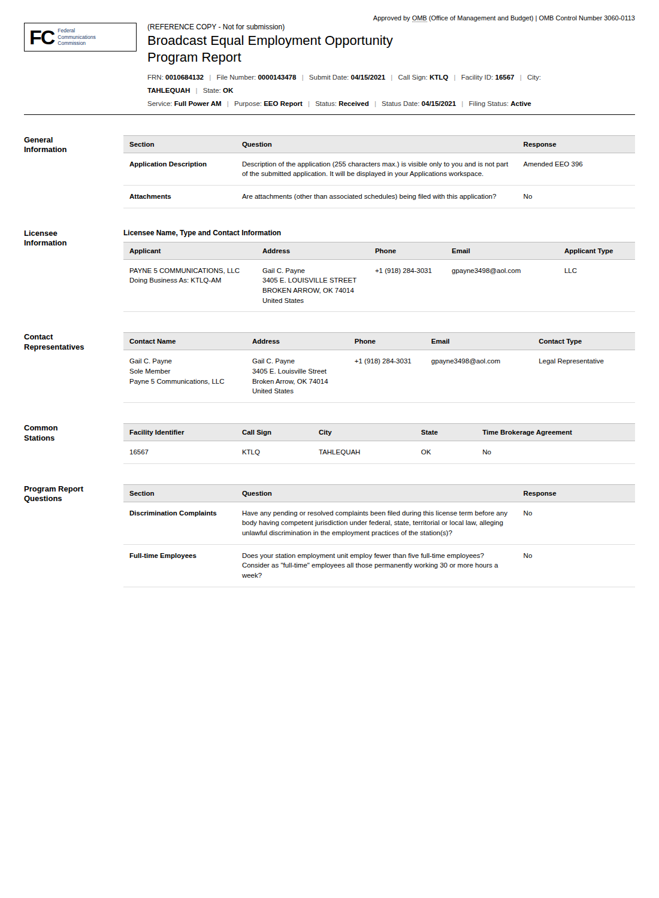Approved by OMB (Office of Management and Budget) | OMB Control Number 3060-0113
FC Federal
Communications
Commission
(REFERENCE COPY - Not for submission)
Broadcast Equal Employment Opportunity
Program Report
FRN: 0010684132 | File Number: 0000143478 | Submit Date: 04/15/2021 | Call Sign: KTLQ | Facility ID: 16567 | City:
TAHLEQUAH | State: OK
Service: Full Power AM | Purpose: EEO Report | Status: Received | Status Date: 04/15/2021 | Filing Status: Active
General
Information
| Section | Question | Response |
| --- | --- | --- |
| Application Description | Description of the application (255 characters max.) is visible only to you and is not part of the submitted application. It will be displayed in your Applications workspace. | Amended EEO 396 |
| Attachments | Are attachments (other than associated schedules) being filed with this application? | No |
Licensee
Information
Licensee Name, Type and Contact Information
| Applicant | Address | Phone | Email | Applicant Type |
| --- | --- | --- | --- | --- |
| PAYNE 5 COMMUNICATIONS, LLC Doing Business As: KTLQ-AM | Gail C. Payne 3405 E. LOUISVILLE STREET BROKEN ARROW, OK 74014 United States | +1 (918) 284-3031 | gpayne3498@aol.com | LLC |
Contact
Representatives
| Contact Name | Address | Phone | Email | Contact Type |
| --- | --- | --- | --- | --- |
| Gail C. Payne Sole Member Payne 5 Communications, LLC | Gail C. Payne 3405 E. Louisville Street Broken Arrow, OK 74014 United States | +1 (918) 284-3031 | gpayne3498@aol.com | Legal Representative |
Common
Stations
| Facility Identifier | Call Sign | City | State | Time Brokerage Agreement |
| --- | --- | --- | --- | --- |
| 16567 | KTLQ | TAHLEQUAH | OK | No |
Program Report
Questions
| Section | Question | Response |
| --- | --- | --- |
| Discrimination Complaints | Have any pending or resolved complaints been filed during this license term before any body having competent jurisdiction under federal, state, territorial or local law, alleging unlawful discrimination in the employment practices of the station(s)? | No |
| Full-time Employees | Does your station employment unit employ fewer than five full-time employees? Consider as "full-time" employees all those permanently working 30 or more hours a week? | No |